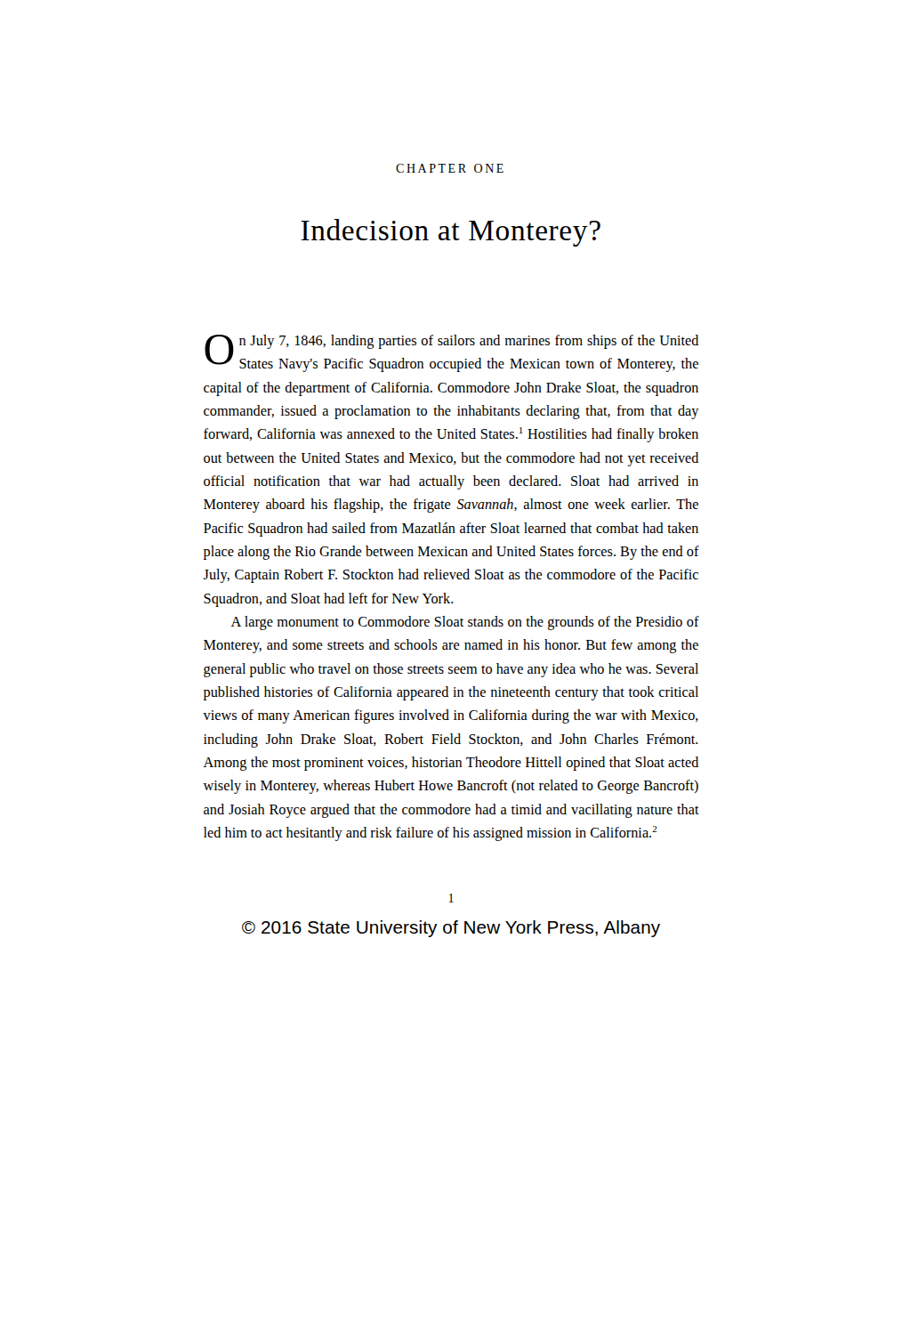Chapter One
Indecision at Monterey?
On July 7, 1846, landing parties of sailors and marines from ships of the United States Navy's Pacific Squadron occupied the Mexican town of Monterey, the capital of the department of California. Commodore John Drake Sloat, the squadron commander, issued a proclamation to the inhabitants declaring that, from that day forward, California was annexed to the United States.1 Hostilities had finally broken out between the United States and Mexico, but the commodore had not yet received official notification that war had actually been declared. Sloat had arrived in Monterey aboard his flagship, the frigate Savannah, almost one week earlier. The Pacific Squadron had sailed from Mazatlán after Sloat learned that combat had taken place along the Rio Grande between Mexican and United States forces. By the end of July, Captain Robert F. Stockton had relieved Sloat as the commodore of the Pacific Squadron, and Sloat had left for New York.
A large monument to Commodore Sloat stands on the grounds of the Presidio of Monterey, and some streets and schools are named in his honor. But few among the general public who travel on those streets seem to have any idea who he was. Several published histories of California appeared in the nineteenth century that took critical views of many American figures involved in California during the war with Mexico, including John Drake Sloat, Robert Field Stockton, and John Charles Frémont. Among the most prominent voices, historian Theodore Hittell opined that Sloat acted wisely in Monterey, whereas Hubert Howe Bancroft (not related to George Bancroft) and Josiah Royce argued that the commodore had a timid and vacillating nature that led him to act hesitantly and risk failure of his assigned mission in California.2
1
© 2016 State University of New York Press, Albany